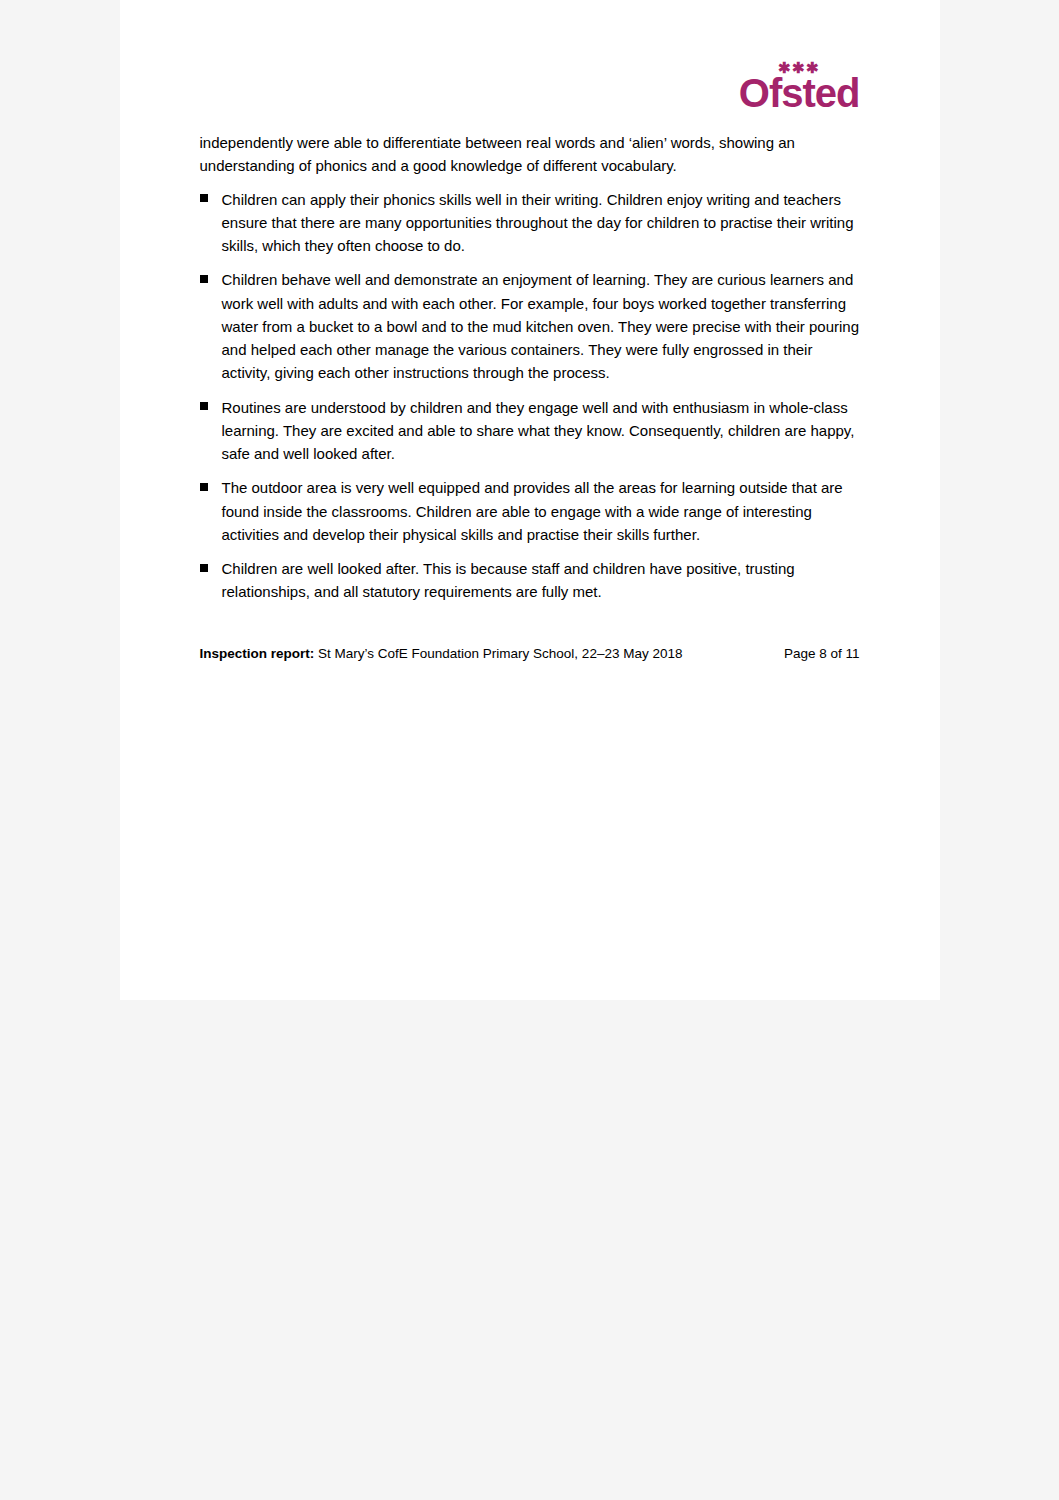✱✱✱ Ofsted
independently were able to differentiate between real words and ‘alien’ words, showing an understanding of phonics and a good knowledge of different vocabulary.
Children can apply their phonics skills well in their writing. Children enjoy writing and teachers ensure that there are many opportunities throughout the day for children to practise their writing skills, which they often choose to do.
Children behave well and demonstrate an enjoyment of learning. They are curious learners and work well with adults and with each other. For example, four boys worked together transferring water from a bucket to a bowl and to the mud kitchen oven. They were precise with their pouring and helped each other manage the various containers. They were fully engrossed in their activity, giving each other instructions through the process.
Routines are understood by children and they engage well and with enthusiasm in whole-class learning. They are excited and able to share what they know. Consequently, children are happy, safe and well looked after.
The outdoor area is very well equipped and provides all the areas for learning outside that are found inside the classrooms. Children are able to engage with a wide range of interesting activities and develop their physical skills and practise their skills further.
Children are well looked after. This is because staff and children have positive, trusting relationships, and all statutory requirements are fully met.
Inspection report: St Mary’s CofE Foundation Primary School, 22–23 May 2018 Page 8 of 11